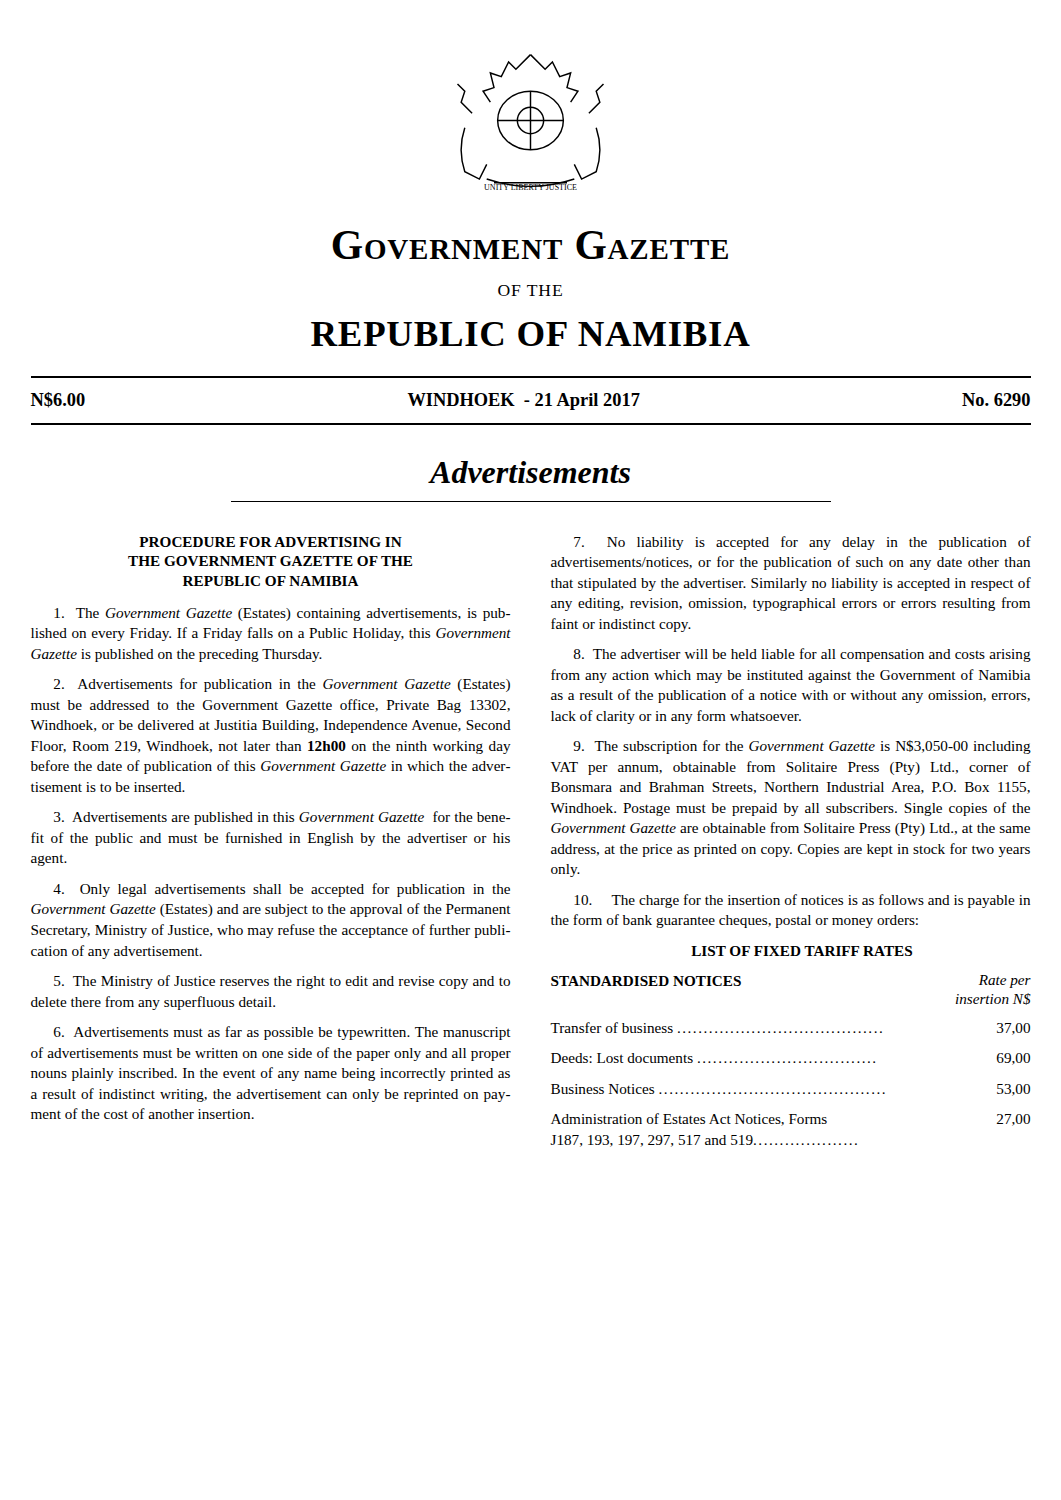Government Gazette
OF THE
REPUBLIC OF NAMIBIA
N$6.00 WINDHOEK - 21 April 2017 No. 6290
Advertisements
Procedure for advertising in
the Government Gazette of the
Republic of Namibia
1. The Government Gazette (Estates) containing advertisements, is published on every Friday. If a Friday falls on a Public Holiday, this Government Gazette is published on the preceding Thursday.
2. Advertisements for publication in the Government Gazette (Estates) must be addressed to the Government Gazette office, Private Bag 13302, Windhoek, or be delivered at Justitia Building, Independence Avenue, Second Floor, Room 219, Windhoek, not later than 12h00 on the ninth working day before the date of publication of this Government Gazette in which the advertisement is to be inserted.
3. Advertisements are published in this Government Gazette for the benefit of the public and must be furnished in English by the advertiser or his agent.
4. Only legal advertisements shall be accepted for publication in the Government Gazette (Estates) and are subject to the approval of the Permanent Secretary, Ministry of Justice, who may refuse the acceptance of further publication of any advertisement.
5. The Ministry of Justice reserves the right to edit and revise copy and to delete there from any superfluous detail.
6. Advertisements must as far as possible be typewritten. The manuscript of advertisements must be written on one side of the paper only and all proper nouns plainly inscribed. In the event of any name being incorrectly printed as a result of indistinct writing, the advertisement can only be reprinted on payment of the cost of another insertion.
7. No liability is accepted for any delay in the publication of advertisements/notices, or for the publication of such on any date other than that stipulated by the advertiser. Similarly no liability is accepted in respect of any editing, revision, omission, typographical errors or errors resulting from faint or indistinct copy.
8. The advertiser will be held liable for all compensation and costs arising from any action which may be instituted against the Government of Namibia as a result of the publication of a notice with or without any omission, errors, lack of clarity or in any form whatsoever.
9. The subscription for the Government Gazette is N$3,050-00 including VAT per annum, obtainable from Solitaire Press (Pty) Ltd., corner of Bonsmara and Brahman Streets, Northern Industrial Area, P.O. Box 1155, Windhoek. Postage must be prepaid by all subscribers. Single copies of the Government Gazette are obtainable from Solitaire Press (Pty) Ltd., at the same address, at the price as printed on copy. Copies are kept in stock for two years only.
10. The charge for the insertion of notices is as follows and is payable in the form of bank guarantee cheques, postal or money orders:
List of Fixed Tariff Rates
STANDARDISED NOTICES Rate per
insertion N$
Transfer of business ....................................... 37,00
Deeds: Lost documents .................................. 69,00
Business Notices ........................................... 53,00
Administration of Estates Act Notices, Forms
J187, 193, 197, 297, 517 and 519.................... 27,00